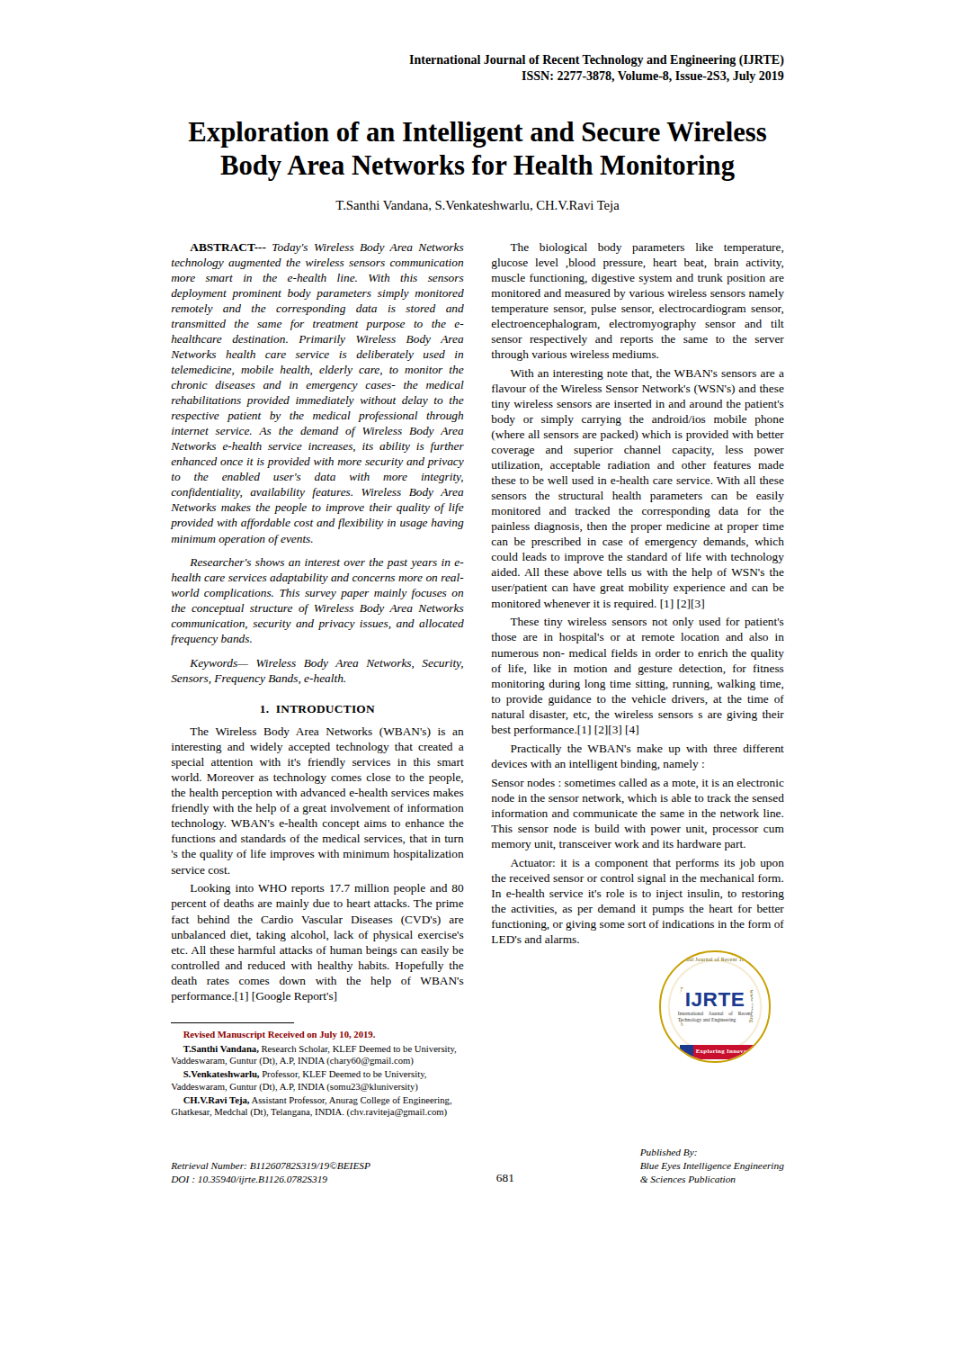International Journal of Recent Technology and Engineering (IJRTE)
ISSN: 2277-3878, Volume-8, Issue-2S3, July 2019
Exploration of an Intelligent and Secure Wireless Body Area Networks for Health Monitoring
T.Santhi Vandana, S.Venkateshwarlu, CH.V.Ravi Teja
ABSTRACT--- Today's Wireless Body Area Networks technology augmented the wireless sensors communication more smart in the e-health line. With this sensors deployment prominent body parameters simply monitored remotely and the corresponding data is stored and transmitted the same for treatment purpose to the e-healthcare destination. Primarily Wireless Body Area Networks health care service is deliberately used in telemedicine, mobile health, elderly care, to monitor the chronic diseases and in emergency cases- the medical rehabilitations provided immediately without delay to the respective patient by the medical professional through internet service. As the demand of Wireless Body Area Networks e-health service increases, its ability is further enhanced once it is provided with more security and privacy to the enabled user's data with more integrity, confidentiality, availability features. Wireless Body Area Networks makes the people to improve their quality of life provided with affordable cost and flexibility in usage having minimum operation of events.
Researcher's shows an interest over the past years in e-health care services adaptability and concerns more on real-world complications. This survey paper mainly focuses on the conceptual structure of Wireless Body Area Networks communication, security and privacy issues, and allocated frequency bands.
Keywords— Wireless Body Area Networks, Security, Sensors, Frequency Bands, e-health.
1. Introduction
The Wireless Body Area Networks (WBAN's) is an interesting and widely accepted technology that created a special attention with it's friendly services in this smart world. Moreover as technology comes close to the people, the health perception with advanced e-health services makes friendly with the help of a great involvement of information technology. WBAN's e-health concept aims to enhance the functions and standards of the medical services, that in turn 's the quality of life improves with minimum hospitalization service cost.
Looking into WHO reports 17.7 million people and 80 percent of deaths are mainly due to heart attacks. The prime fact behind the Cardio Vascular Diseases (CVD's) are unbalanced diet, taking alcohol, lack of physical exercise's etc. All these harmful attacks of human beings can easily be controlled and reduced with healthy habits. Hopefully the death rates comes down with the help of WBAN's performance.[1] [Google Report's]
Revised Manuscript Received on July 10, 2019.
T.Santhi Vandana, Research Scholar, KLEF Deemed to be University, Vaddeswaram, Guntur (Dt), A.P, INDIA (chary60@gmail.com)
S.Venkateshwarlu, Professor, KLEF Deemed to be University, Vaddeswaram, Guntur (Dt), A.P, INDIA (somu23@kluniversity)
CH.V.Ravi Teja, Assistant Professor, Anurag College of Engineering, Ghatkesar, Medchal (Dt), Telangana, INDIA. (chv.raviteja@gmail.com)
The biological body parameters like temperature, glucose level ,blood pressure, heart beat, brain activity, muscle functioning, digestive system and trunk position are monitored and measured by various wireless sensors namely temperature sensor, pulse sensor, electrocardiogram sensor, electroencephalogram, electromyography sensor and tilt sensor respectively and reports the same to the server through various wireless mediums.
With an interesting note that, the WBAN's sensors are a flavour of the Wireless Sensor Network's (WSN's) and these tiny wireless sensors are inserted in and around the patient's body or simply carrying the android/ios mobile phone (where all sensors are packed) which is provided with better coverage and superior channel capacity, less power utilization, acceptable radiation and other features made these to be well used in e-health care service. With all these sensors the structural health parameters can be easily monitored and tracked the corresponding data for the painless diagnosis, then the proper medicine at proper time can be prescribed in case of emergency demands, which could leads to improve the standard of life with technology aided. All these above tells us with the help of WSN's the user/patient can have great mobility experience and can be monitored whenever it is required. [1] [2][3]
These tiny wireless sensors not only used for patient's those are in hospital's or at remote location and also in numerous non- medical fields in order to enrich the quality of life, like in motion and gesture detection, for fitness monitoring during long time sitting, running, walking time, to provide guidance to the vehicle drivers, at the time of natural disaster, etc, the wireless sensors s are giving their best performance.[1] [2][3] [4]
Practically the WBAN's make up with three different devices with an intelligent binding, namely :
Sensor nodes : sometimes called as a mote, it is an electronic node in the sensor network, which is able to track the sensed information and communicate the same in the network line. This sensor node is build with power unit, processor cum memory unit, transceiver work and its hardware part.
Actuator: it is a component that performs its job upon the received sensor or control signal in the mechanical form. In e-health service it's role is to inject insulin, to restoring the activities, as per demand it pumps the heart for better functioning, or giving some sort of indications in the form of LED's and alarms.
International Journal of Recent Technology Exploring Innovation and Engineering www.ijrte.org
IJRTE
International Journal of Recent Technology and Engineering
Exploring Innovation
Retrieval Number: B11260782S319/19©BEIESP
DOI : 10.35940/ijrte.B1126.0782S319
681
Published By:
Blue Eyes Intelligence Engineering
& Sciences Publication